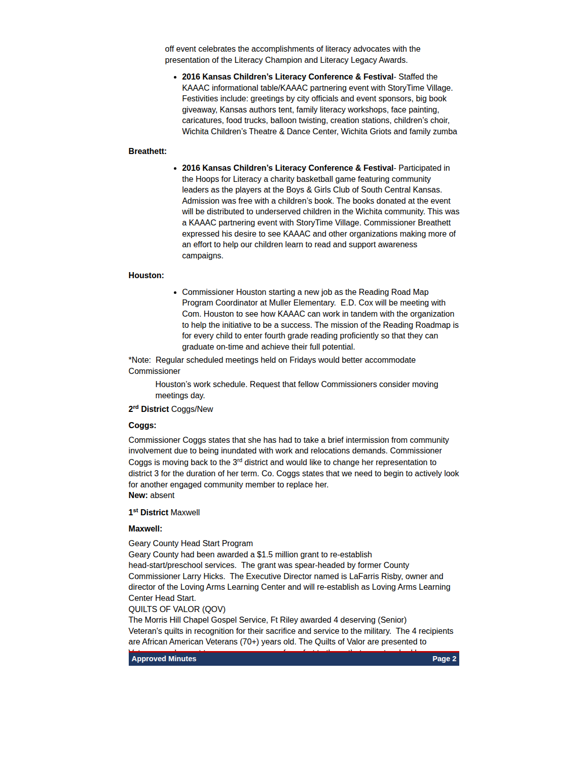off event celebrates the accomplishments of literacy advocates with the presentation of the Literacy Champion and Literacy Legacy Awards.
2016 Kansas Children’s Literacy Conference & Festival- Staffed the KAAAC informational table/KAAAC partnering event with StoryTime Village.
Festivities include: greetings by city officials and event sponsors, big book giveaway, Kansas authors tent, family literacy workshops, face painting, caricatures, food trucks, balloon twisting, creation stations, children’s choir, Wichita Children’s Theatre & Dance Center, Wichita Griots and family zumba
Breathett:
2016 Kansas Children’s Literacy Conference & Festival- Participated in the Hoops for Literacy a charity basketball game featuring community leaders as the players at the Boys & Girls Club of South Central Kansas. Admission was free with a children’s book. The books donated at the event will be distributed to underserved children in the Wichita community. This was a KAAAC partnering event with StoryTime Village. Commissioner Breathett expressed his desire to see KAAAC and other organizations making more of an effort to help our children learn to read and support awareness campaigns.
Houston:
Commissioner Houston starting a new job as the Reading Road Map Program Coordinator at Muller Elementary. E.D. Cox will be meeting with Com. Houston to see how KAAAC can work in tandem with the organization to help the initiative to be a success. The mission of the Reading Roadmap is for every child to enter fourth grade reading proficiently so that they can graduate on-time and achieve their full potential.
*Note: Regular scheduled meetings held on Fridays would better accommodate Commissioner
Houston’s work schedule. Request that fellow Commissioners consider moving meetings day.
2rd District Coggs/New
Coggs:
Commissioner Coggs states that she has had to take a brief intermission from community involvement due to being inundated with work and relocations demands. Commissioner Coggs is moving back to the 3rd district and would like to change her representation to district 3 for the duration of her term. Co. Coggs states that we need to begin to actively look for another engaged community member to replace her.
New: absent
1st District Maxwell
Maxwell:
Geary County Head Start Program
Geary County had been awarded a $1.5 million grant to re-establish
head-start/preschool services. The grant was spear-headed by former County Commissioner Larry Hicks. The Executive Director named is LaFarris Risby, owner and director of the Loving Arms Learning Center and will re-establish as Loving Arms Learning Center Head Start.
QUILTS OF VALOR (QOV)
The Morris Hill Chapel Gospel Service, Ft Riley awarded 4 deserving (Senior)
Veteran's quilts in recognition for their sacrifice and service to the military. The 4 recipients are African American Veterans (70+) years old. The Quilts of Valor are presented to Veterans and meant to serve as a source of comfort to those that were touched by war.
Approved Minutes Page 2